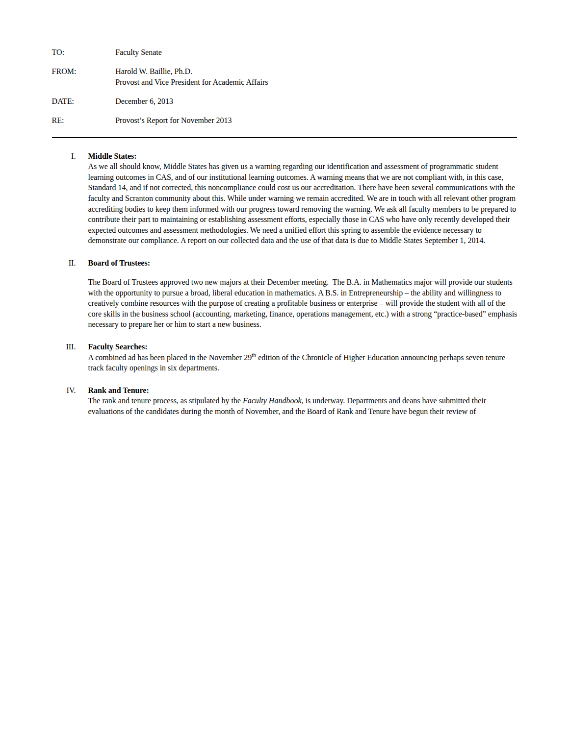| TO: | Faculty Senate |
| FROM: | Harold W. Baillie, Ph.D. Provost and Vice President for Academic Affairs |
| DATE: | December 6, 2013 |
| RE: | Provost’s Report for November 2013 |
Middle States:
As we all should know, Middle States has given us a warning regarding our identification and assessment of programmatic student learning outcomes in CAS, and of our institutional learning outcomes. A warning means that we are not compliant with, in this case, Standard 14, and if not corrected, this noncompliance could cost us our accreditation. There have been several communications with the faculty and Scranton community about this. While under warning we remain accredited. We are in touch with all relevant other program accrediting bodies to keep them informed with our progress toward removing the warning. We ask all faculty members to be prepared to contribute their part to maintaining or establishing assessment efforts, especially those in CAS who have only recently developed their expected outcomes and assessment methodologies. We need a unified effort this spring to assemble the evidence necessary to demonstrate our compliance. A report on our collected data and the use of that data is due to Middle States September 1, 2014.
Board of Trustees:
The Board of Trustees approved two new majors at their December meeting. The B.A. in Mathematics major will provide our students with the opportunity to pursue a broad, liberal education in mathematics. A B.S. in Entrepreneurship – the ability and willingness to creatively combine resources with the purpose of creating a profitable business or enterprise – will provide the student with all of the core skills in the business school (accounting, marketing, finance, operations management, etc.) with a strong “practice-based” emphasis necessary to prepare her or him to start a new business.
Faculty Searches:
A combined ad has been placed in the November 29th edition of the Chronicle of Higher Education announcing perhaps seven tenure track faculty openings in six departments.
Rank and Tenure:
The rank and tenure process, as stipulated by the Faculty Handbook, is underway. Departments and deans have submitted their evaluations of the candidates during the month of November, and the Board of Rank and Tenure have begun their review of